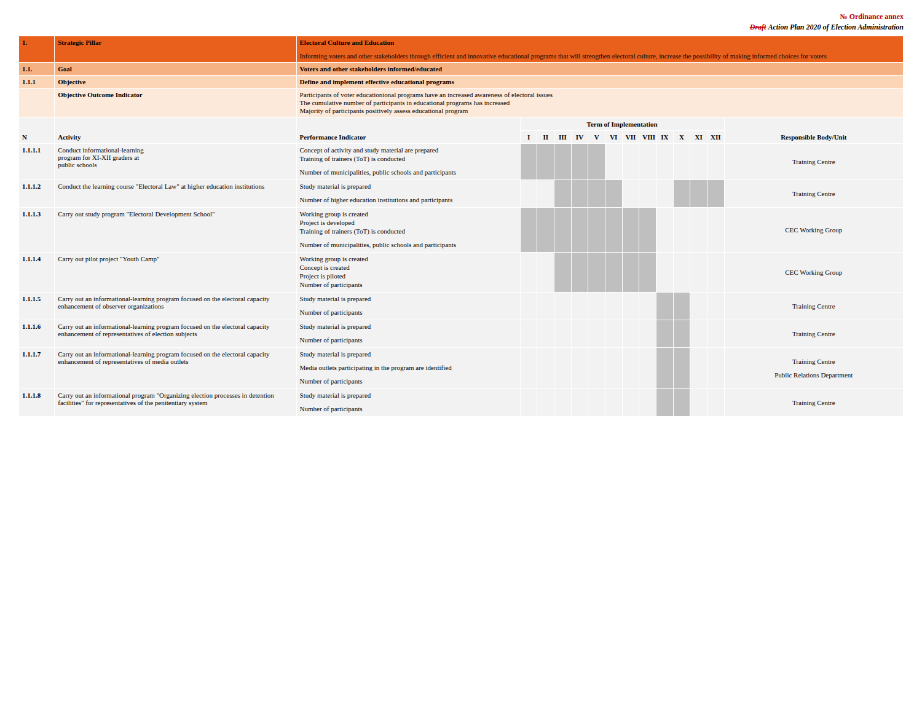№ Ordinance annex
Draft Action Plan 2020 of Election Administration
| 1. | Strategic Pillar | Electoral Culture and Education Informing voters and other stakeholders through efficient and innovative educational programs that will strengthen electoral culture, increase the possibility of making informed choices for voters |
| 1.1. | Goal | Voters and other stakeholders informed/educated |
| 1.1.1 | Objective | Define and implement effective educational programs |
| | Objective Outcome Indicator | Participants of voter educationional programs have an increased awareness of electoral issues The cumulative number of participants in educational programs has increased Majority of participants positively assess educational program |
| N | Activity | Performance Indicator | Term of Implementation | Responsible Body/Unit |
| I | II | III | IV | V | VI | VII | VIII | IX | X | XI | XII |
| 1.1.1.1 | Conduct informational-learning program for XI-XII graders at public schools | Concept of activity and study material are prepared Training of trainers (ToT) is conducted Number of municipalities, public schools and participants | | | | | | | | | | | | | Training Centre |
| 1.1.1.2 | Conduct the learning course "Electoral Law" at higher education institutions | Study material is prepared Number of higher education institutions and participants | | | | | | | | | | | | | Training Centre |
| 1.1.1.3 | Carry out study program "Electoral Development School" | Working group is created Project is developed Training of trainers (ToT) is conducted Number of municipalities, public schools and participants | | | | | | | | | | | | | CEC Working Group |
| 1.1.1.4 | Carry out pilot project "Youth Camp" | Working group is created Concept is created Project is piloted Number of participants | | | | | | | | | | | | | CEC Working Group |
| 1.1.1.5 | Carry out an informational-learning program focused on the electoral capacity enhancement of observer organizations | Study material is prepared Number of participants | | | | | | | | | | | | | Training Centre |
| 1.1.1.6 | Carry out an informational-learning program focused on the electoral capacity enhancement of representatives of election subjects | Study material is prepared Number of participants | | | | | | | | | | | | | Training Centre |
| 1.1.1.7 | Carry out an informational-learning program focused on the electoral capacity enhancement of representatives of media outlets | Study material is prepared Media outlets participating in the program are identified Number of participants | | | | | | | | | | | | | Training Centre Public Relations Department |
| 1.1.1.8 | Carry out an informational program "Organizing election processes in detention facilities" for representatives of the penitentiary system | Study material is prepared Number of participants | | | | | | | | | | | | | Training Centre |